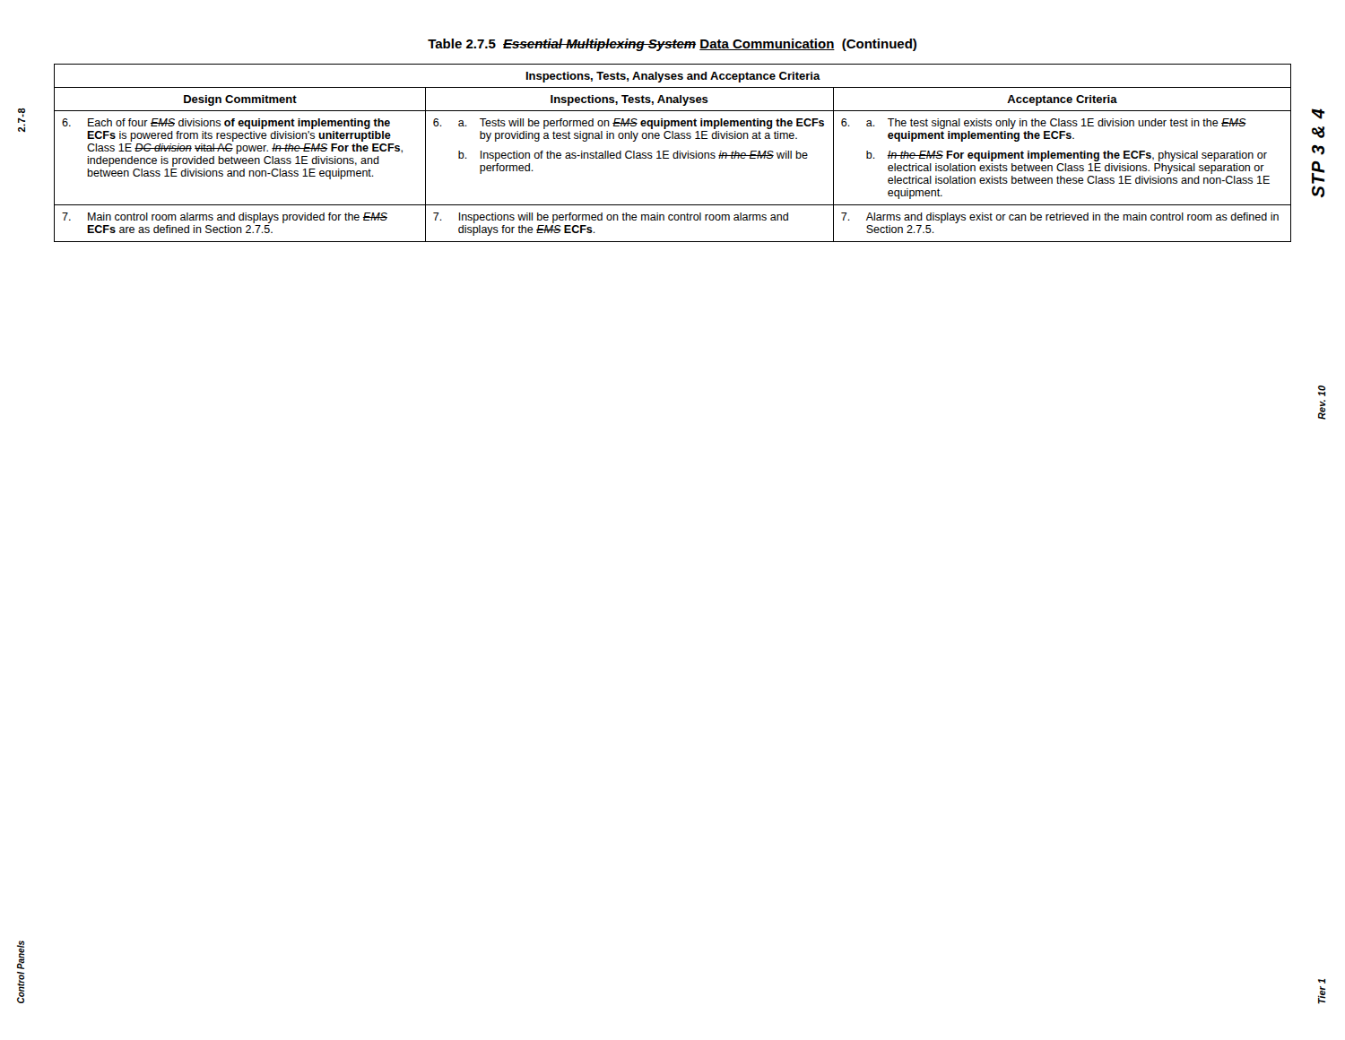2.7-8
Control Panels
STP 3 & 4
Rev. 10
Tier 1
Table 2.7.5 Essential Multiplexing System Data Communication (Continued)
| Inspections, Tests, Analyses and Acceptance Criteria |
| --- |
| Design Commitment | Inspections, Tests, Analyses | Acceptance Criteria |
| 6. Each of four EMS divisions of equipment implementing the ECFs is powered from its respective division's uniterruptible Class 1E DC division vital AC power. In the EMS For the ECFs , independence is provided between Class 1E divisions, and between Class 1E divisions and non-Class 1E equipment. | 6. a. Tests will be performed on EMS equipment implementing the ECFs by providing a test signal in only one Class 1E division at a time. b. Inspection of the as-installed Class 1E divisions in the EMS will be performed. | 6. a. The test signal exists only in the Class 1E division under test in the EMS equipment implementing the ECFs . b. In the EMS For equipment implementing the ECFs , physical separation or electrical isolation exists between Class 1E divisions. Physical separation or electrical isolation exists between these Class 1E divisions and non-Class 1E equipment. |
| 7. Main control room alarms and displays provided for the EMS ECFs are as defined in Section 2.7.5. | 7. Inspections will be performed on the main control room alarms and displays for the EMS ECFs . | 7. Alarms and displays exist or can be retrieved in the main control room as defined in Section 2.7.5. |